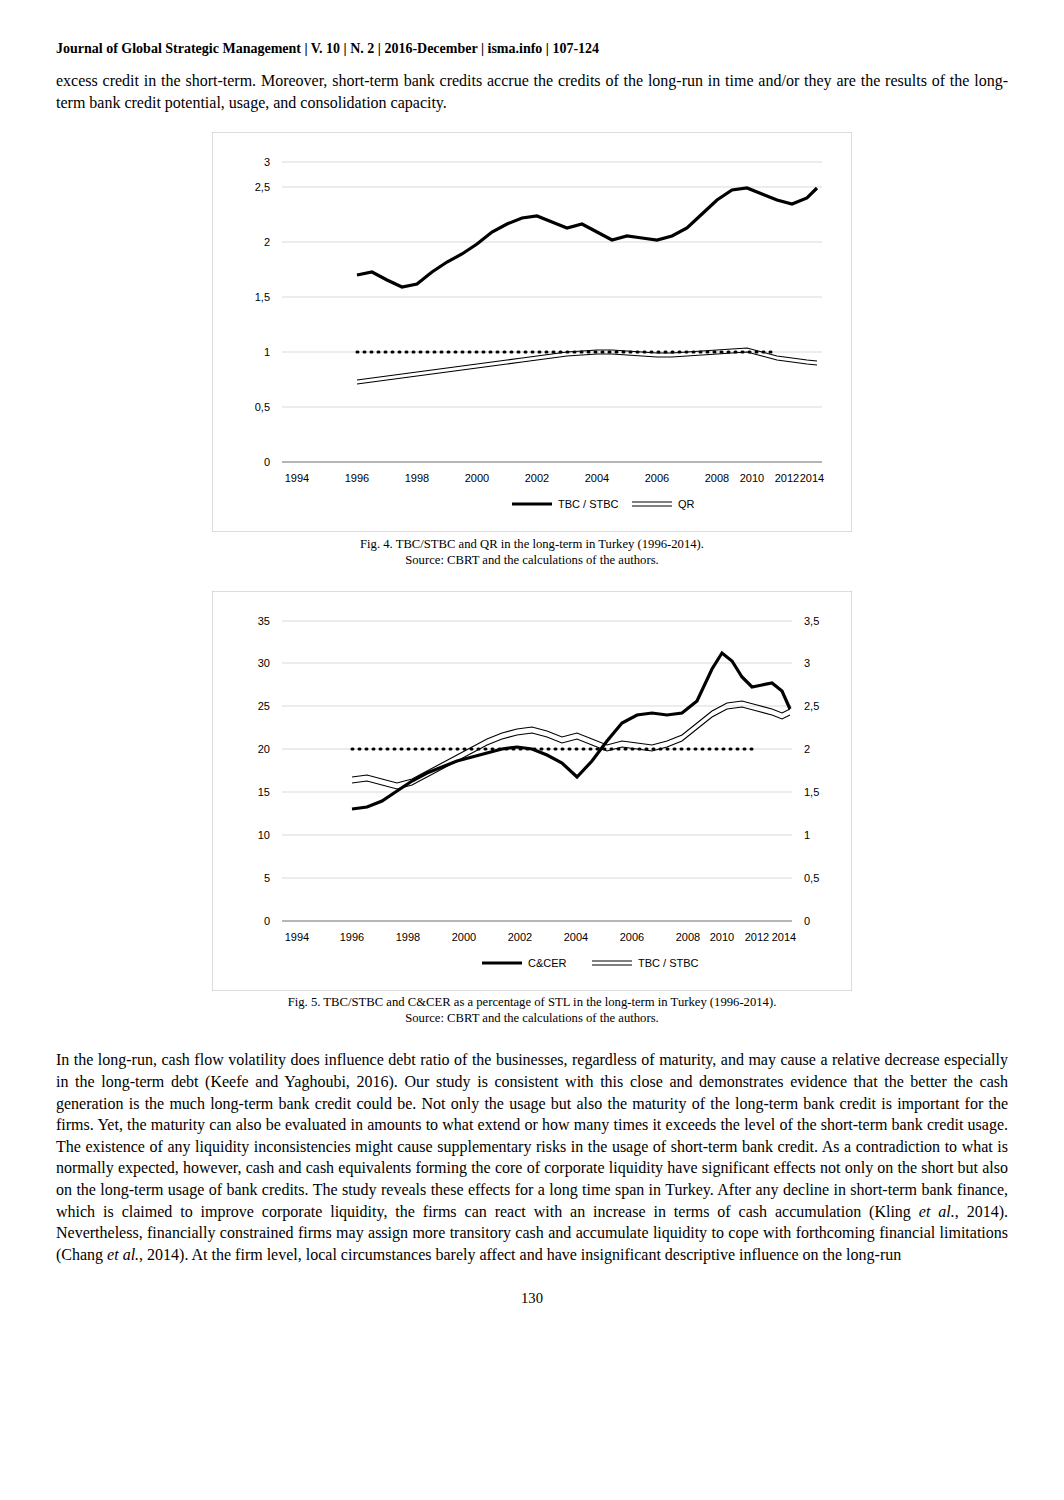Journal of Global Strategic Management | V. 10 | N. 2 | 2016-December | isma.info | 107-124
excess credit in the short-term. Moreover, short-term bank credits accrue the credits of the long-run in time and/or they are the results of the long-term bank credit potential, usage, and consolidation capacity.
3 2,5 2 1,5 1 0,5 0 1994 1996 1998 2000 2002 2004 2006 2008 2010 2012 2014 TBC / STBC QR
Fig. 4. TBC/STBC and QR in the long-term in Turkey (1996-2014).
Source: CBRT and the calculations of the authors.
35 30 25 20 15 10 5 0 3,5 3 2,5 2 1,5 1 0,5 0 1994 1996 1998 2000 2002 2004 2006 2008 2010 2012 2014 C&CER TBC / STBC
Fig. 5. TBC/STBC and C&CER as a percentage of STL in the long-term in Turkey (1996-2014).
Source: CBRT and the calculations of the authors.
In the long-run, cash flow volatility does influence debt ratio of the businesses, regardless of maturity, and may cause a relative decrease especially in the long-term debt (Keefe and Yaghoubi, 2016). Our study is consistent with this close and demonstrates evidence that the better the cash generation is the much long-term bank credit could be. Not only the usage but also the maturity of the long-term bank credit is important for the firms. Yet, the maturity can also be evaluated in amounts to what extend or how many times it exceeds the level of the short-term bank credit usage. The existence of any liquidity inconsistencies might cause supplementary risks in the usage of short-term bank credit. As a contradiction to what is normally expected, however, cash and cash equivalents forming the core of corporate liquidity have significant effects not only on the short but also on the long-term usage of bank credits. The study reveals these effects for a long time span in Turkey. After any decline in short-term bank finance, which is claimed to improve corporate liquidity, the firms can react with an increase in terms of cash accumulation (Kling et al., 2014). Nevertheless, financially constrained firms may assign more transitory cash and accumulate liquidity to cope with forthcoming financial limitations (Chang et al., 2014). At the firm level, local circumstances barely affect and have insignificant descriptive influence on the long-run
130